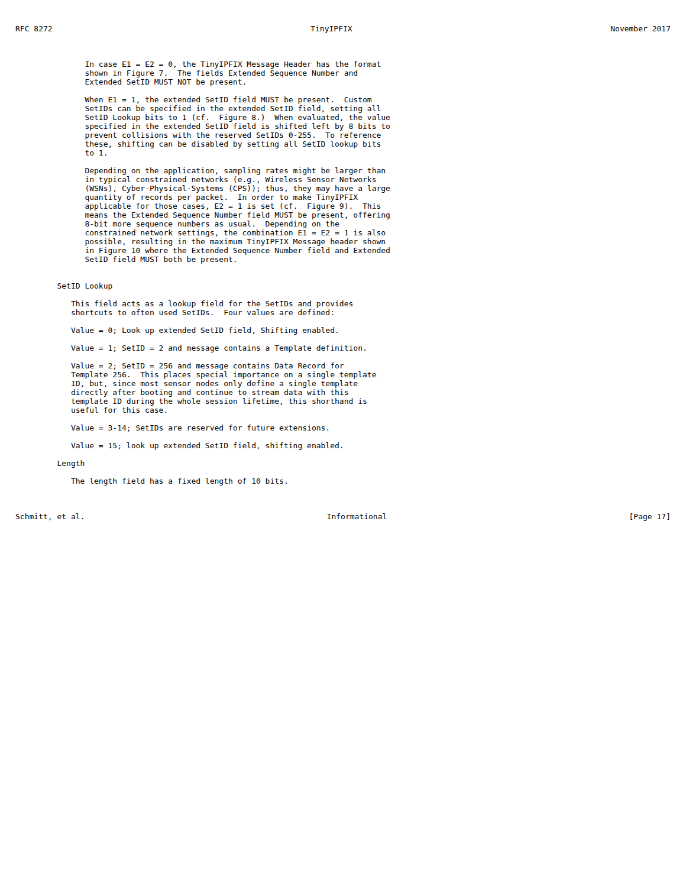RFC 8272 TinyIPFIX November 2017
In case E1 = E2 = 0, the TinyIPFIX Message Header has the format shown in Figure 7. The fields Extended Sequence Number and Extended SetID MUST NOT be present. When E1 = 1, the extended SetID field MUST be present. Custom SetIDs can be specified in the extended SetID field, setting all SetID Lookup bits to 1 (cf. Figure 8.) When evaluated, the value specified in the extended SetID field is shifted left by 8 bits to prevent collisions with the reserved SetIDs 0-255. To reference these, shifting can be disabled by setting all SetID lookup bits to 1. Depending on the application, sampling rates might be larger than in typical constrained networks (e.g., Wireless Sensor Networks (WSNs), Cyber-Physical-Systems (CPS)); thus, they may have a large quantity of records per packet. In order to make TinyIPFIX applicable for those cases, E2 = 1 is set (cf. Figure 9). This means the Extended Sequence Number field MUST be present, offering 8-bit more sequence numbers as usual. Depending on the constrained network settings, the combination E1 = E2 = 1 is also possible, resulting in the maximum TinyIPFIX Message header shown in Figure 10 where the Extended Sequence Number field and Extended SetID field MUST both be present.
SetID Lookup This field acts as a lookup field for the SetIDs and provides shortcuts to often used SetIDs. Four values are defined: Value = 0; Look up extended SetID field, Shifting enabled. Value = 1; SetID = 2 and message contains a Template definition. Value = 2; SetID = 256 and message contains Data Record for Template 256. This places special importance on a single template ID, but, since most sensor nodes only define a single template directly after booting and continue to stream data with this template ID during the whole session lifetime, this shorthand is useful for this case. Value = 3-14; SetIDs are reserved for future extensions. Value = 15; look up extended SetID field, shifting enabled. Length The length field has a fixed length of 10 bits.
Schmitt, et al. Informational [Page 17]